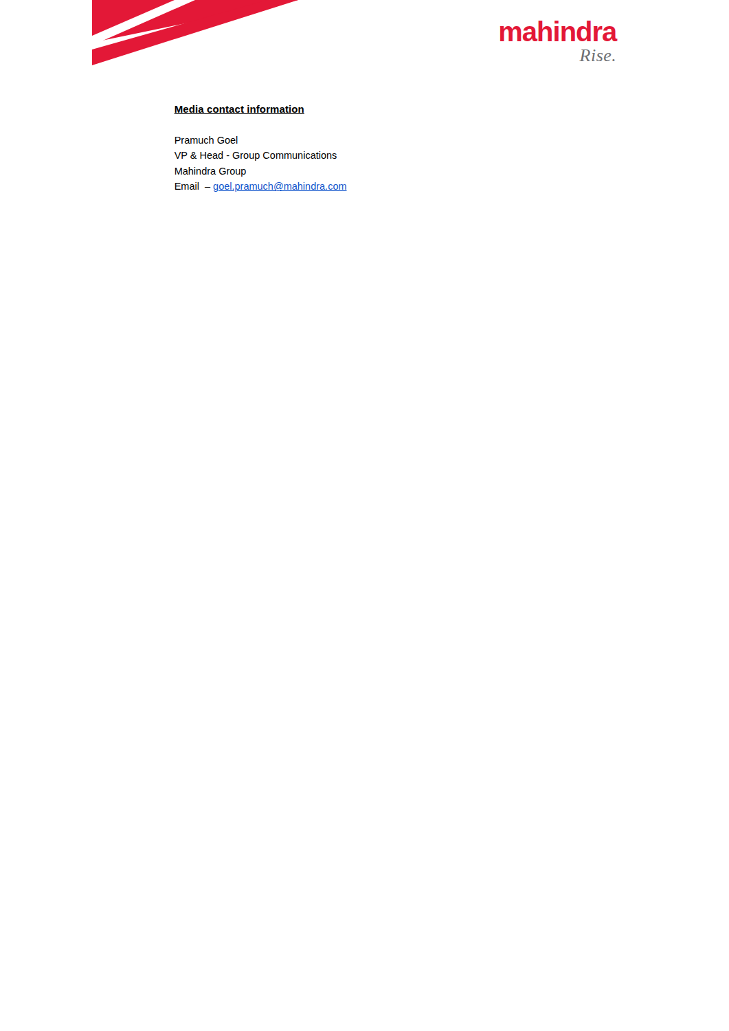mahindra
Rise.
Media contact information
Pramuch Goel
VP & Head - Group Communications
Mahindra Group
Email – goel.pramuch@mahindra.com